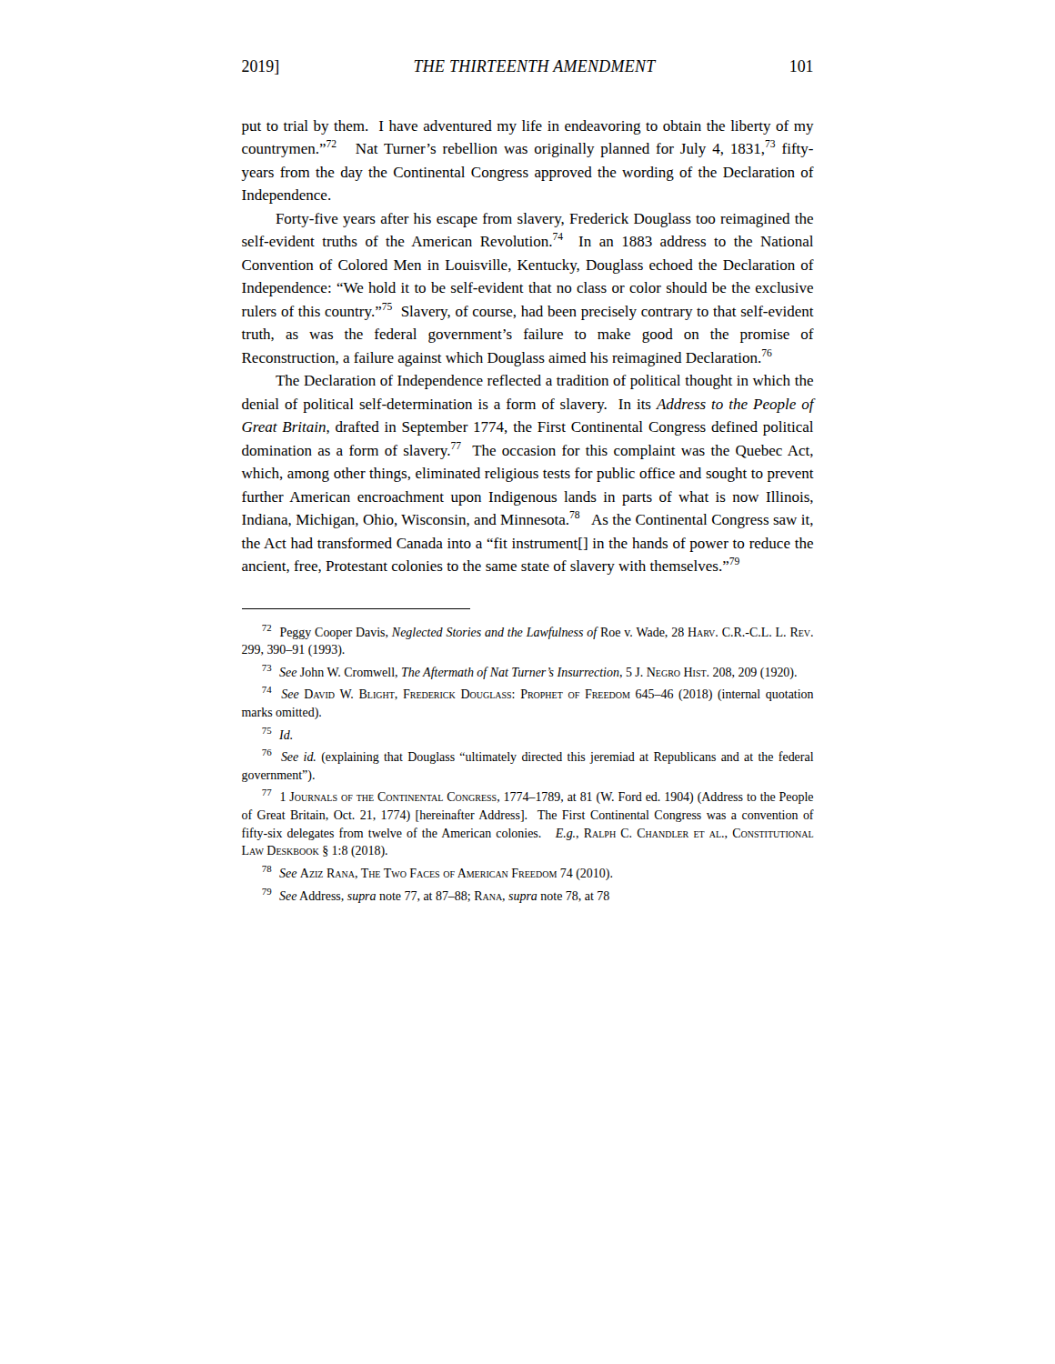2019] THE THIRTEENTH AMENDMENT 101
put to trial by them. I have adventured my life in endeavoring to obtain the liberty of my countrymen.”72 Nat Turner’s rebellion was originally planned for July 4, 1831,73 fifty-years from the day the Continental Congress approved the wording of the Declaration of Independence.
Forty-five years after his escape from slavery, Frederick Douglass too reimagined the self-evident truths of the American Revolution.74 In an 1883 address to the National Convention of Colored Men in Louisville, Kentucky, Douglass echoed the Declaration of Independence: “We hold it to be self-evident that no class or color should be the exclusive rulers of this country.”75 Slavery, of course, had been precisely contrary to that self-evident truth, as was the federal government’s failure to make good on the promise of Reconstruction, a failure against which Douglass aimed his reimagined Declaration.76
The Declaration of Independence reflected a tradition of political thought in which the denial of political self-determination is a form of slavery. In its Address to the People of Great Britain, drafted in September 1774, the First Continental Congress defined political domination as a form of slavery.77 The occasion for this complaint was the Quebec Act, which, among other things, eliminated religious tests for public office and sought to prevent further American encroachment upon Indigenous lands in parts of what is now Illinois, Indiana, Michigan, Ohio, Wisconsin, and Minnesota.78 As the Continental Congress saw it, the Act had transformed Canada into a “fit instrument[] in the hands of power to reduce the ancient, free, Protestant colonies to the same state of slavery with themselves.”79
72 Peggy Cooper Davis, Neglected Stories and the Lawfulness of Roe v. Wade, 28 Harv. C.R.-C.L. L. Rev. 299, 390–91 (1993).
73 See John W. Cromwell, The Aftermath of Nat Turner’s Insurrection, 5 J. Negro Hist. 208, 209 (1920).
74 See David W. Blight, Frederick Douglass: Prophet of Freedom 645–46 (2018) (internal quotation marks omitted).
75 Id.
76 See id. (explaining that Douglass “ultimately directed this jeremiad at Republicans and at the federal government”).
77 1 Journals of the Continental Congress, 1774–1789, at 81 (W. Ford ed. 1904) (Address to the People of Great Britain, Oct. 21, 1774) [hereinafter Address]. The First Continental Congress was a convention of fifty-six delegates from twelve of the American colonies. E.g., Ralph C. Chandler et al., Constitutional Law Deskbook § 1:8 (2018).
78 See Aziz Rana, The Two Faces of American Freedom 74 (2010).
79 See Address, supra note 77, at 87–88; Rana, supra note 78, at 78